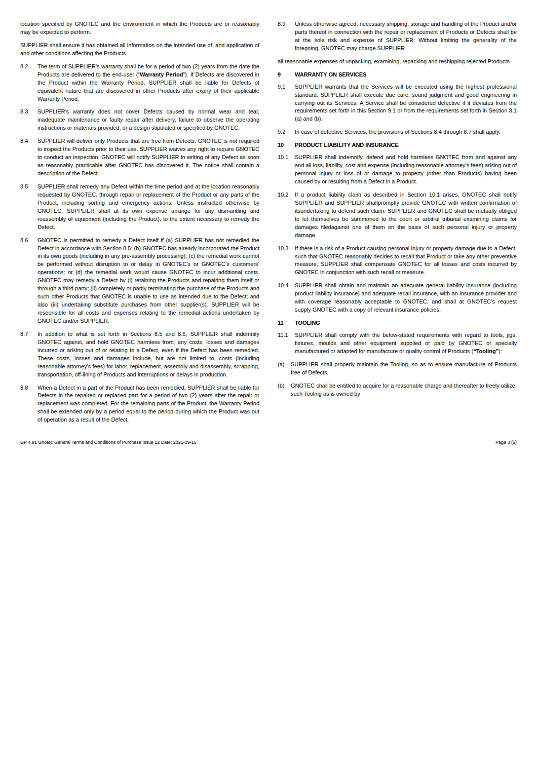location specified by GNOTEC and the environment in which the Products are or reasonably may be expected to perform.
SUPPLIER shall ensure it has obtained all information on the intended use of, and application of and other conditions affecting the Products.
8.2
The term of SUPPLIER's warranty shall be for a period of two (2) years from the date the Products are delivered to the end-user (“Warranty Period”). If Defects are discovered in the Product within the Warranty Period, SUPPLIER shall be liable for Defects of equivalent nature that are discovered in other Products after expiry of their applicable Warranty Period.
8.3
SUPPLIER's warranty does not cover Defects caused by normal wear and tear, inadequate maintenance or faulty repair after delivery, failure to observe the operating instructions or materials provided, or a design stipulated or specified by GNOTEC.
8.4
SUPPLIER will deliver only Products that are free from Defects. GNOTEC is not required to inspect the Products prior to their use. SUPPLIER waives any right to require GNOTEC to conduct an inspection. GNOTEC will notify SUPPLIER in writing of any Defect as soon as reasonably practicable after GNOTEC has discovered it. The notice shall contain a description of the Defect.
8.5
SUPPLIER shall remedy any Defect within the time period and at the location reasonably requested by GNOTEC, through repair or replacement of the Product or any parts of the Product, including sorting and emergency actions. Unless instructed otherwise by GNOTEC, SUPPLIER shall at its own expense arrange for any dismantling and reassembly of equipment (including the Product), to the extent necessary to remedy the Defect.
8.6
GNOTEC is permitted to remedy a Defect itself if (a) SUPPLIER has not remedied the Defect in accordance with Section 8.5; (b) GNOTEC has already incorporated the Product in its own goods (including in any pre-assembly processing); (c) the remedial work cannot be performed without disruption to or delay in GNOTEC's or GNOTEC’s customers’ operations; or (d) the remedial work would cause GNOTEC to incur additional costs. GNOTEC may remedy a Defect by (i) retaining the Products and repairing them itself or through a third party; (ii) completely or partly terminating the purchase of the Products and such other Products that GNOTEC is unable to use as intended due to the Defect; and also (iii) undertaking substitute purchases from other supplier(s). SUPPLIER will be responsible for all costs and expenses relating to the remedial actions undertaken by GNOTEC and/or SUPPLIER.
8.7
In addition to what is set forth in Sections 8.5 and 8.6, SUPPLIER shall indemnify GNOTEC against, and hold GNOTEC harmless from, any costs, losses and damages incurred or arising out of or relating to a Defect, even if the Defect has been remedied. These costs, losses and damages include, but are not limited to, costs (including reasonable attorney’s fees) for labor, replacement, assembly and disassembly, scrapping, transportation, off-lining of Products and interruptions or delays in production.
8.8
When a Defect in a part of the Product has been remedied, SUPPLIER shall be liable for Defects in the repaired or replaced part for a period of two (2) years after the repair or replacement was completed. For the remaining parts of the Product, the Warranty Period shall be extended only by a period equal to the period during which the Product was out of operation as a result of the Defect.
8.9
Unless otherwise agreed, necessary shipping, storage and handling of the Product and/or parts thereof in connection with the repair or replacement of Products or Defects shall be at the sole risk and expense of SUPPLIER. Without limiting the generality of the foregoing, GNOTEC may charge SUPPLIER
all reasonable expenses of unpacking, examining, repacking and reshipping rejected Products.
9
Warranty on Services
9.1
SUPPLIER warrants that the Services will be executed using the highest professional standard. SUPPLIER shall execute due care, sound judgment and good engineering in carrying out its Services. A Service shall be considered defective if it deviates from the requirements set forth in this Section 9.1 or from the requirements set forth in Section 8.1 (a) and (b).
9.2
In case of defective Services, the provisions of Sections 8.4 through 8.7 shall apply.
10
Product Liability and Insurance
10.1
SUPPLIER shall indemnify, defend and hold harmless GNOTEC from and against any and all loss, liability, cost and expense (including reasonable attorney’s fees) arising out of personal injury or loss of or damage to property (other than Products) having been caused by or resulting from a Defect in a Product.
10.2
If a product liability claim as described in Section 10.1 arises, GNOTEC shall notify SUPPLIER and SUPPLIER shallpromptly provide GNOTEC with written confirmation of itsundertaking to defend such claim. SUPPLIER and GNOTEC shall be mutually obliged to let themselves be summoned to the court or arbitral tribunal examining claims for damages filedagainst one of them on the basis of such personal injury or property damage.
10.3
If there is a risk of a Product causing personal injury or property damage due to a Defect, such that GNOTEC reasonably decides to recall that Product or take any other preventive measure, SUPPLIER shall compensate GNOTEC for all losses and costs incurred by GNOTEC in conjunction with such recall or measure.
10.4
SUPPLIER shall obtain and maintain an adequate general liability insurance (including product liability insurance) and adequate recall insurance, with an insurance provider and with coverage reasonably acceptable to GNOTEC, and shall at GNOTEC's request supply GNOTEC with a copy of relevant insurance policies.
11
Tooling
11.1
SUPPLIER shall comply with the below-stated requirements with regard to tools, jigs, fixtures, moulds and other equipment supplied or paid by GNOTEC or specially manufactured or adapted for manufacture or quality control of Products (“Tooling”):
(a)
SUPPLIER shall properly maintain the Tooling, so as to ensure manufacture of Products free of Defects.
(b)
GNOTEC shall be entitled to acquire for a reasonable charge and thereafter to freely utilize, such Tooling as is owned by
GP 4.91 Gnotec General Terms and Conditions of Purchase Issue 12 Date: 2021-09-15
Page 3 (5)